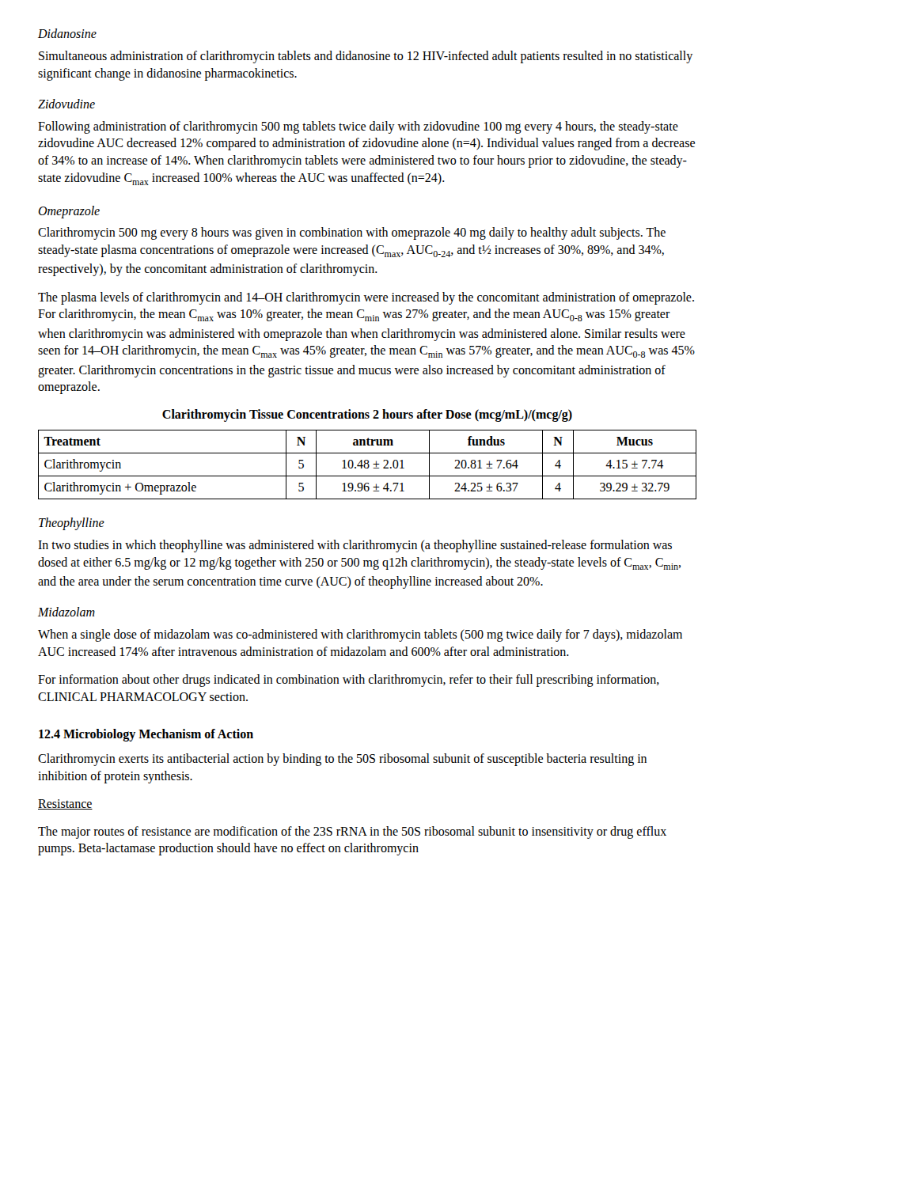Didanosine
Simultaneous administration of clarithromycin tablets and didanosine to 12 HIV-infected adult patients resulted in no statistically significant change in didanosine pharmacokinetics.
Zidovudine
Following administration of clarithromycin 500 mg tablets twice daily with zidovudine 100 mg every 4 hours, the steady-state zidovudine AUC decreased 12% compared to administration of zidovudine alone (n=4). Individual values ranged from a decrease of 34% to an increase of 14%. When clarithromycin tablets were administered two to four hours prior to zidovudine, the steady- state zidovudine Cmax increased 100% whereas the AUC was unaffected (n=24).
Omeprazole
Clarithromycin 500 mg every 8 hours was given in combination with omeprazole 40 mg daily to healthy adult subjects. The steady-state plasma concentrations of omeprazole were increased (Cmax, AUC0-24, and t½ increases of 30%, 89%, and 34%, respectively), by the concomitant administration of clarithromycin.
The plasma levels of clarithromycin and 14–OH clarithromycin were increased by the concomitant administration of omeprazole. For clarithromycin, the mean Cmax was 10% greater, the mean Cmin was 27% greater, and the mean AUC0-8 was 15% greater when clarithromycin was administered with omeprazole than when clarithromycin was administered alone. Similar results were seen for 14–OH clarithromycin, the mean Cmax was 45% greater, the mean Cmin was 57% greater, and the mean AUC0-8 was 45% greater. Clarithromycin concentrations in the gastric tissue and mucus were also increased by concomitant administration of omeprazole.
Clarithromycin Tissue Concentrations 2 hours after Dose (mcg/mL)/(mcg/g)
| Treatment | N | antrum | fundus | N | Mucus |
| --- | --- | --- | --- | --- | --- |
| Clarithromycin | 5 | 10.48 ± 2.01 | 20.81 ± 7.64 | 4 | 4.15 ± 7.74 |
| Clarithromycin + Omeprazole | 5 | 19.96 ± 4.71 | 24.25 ± 6.37 | 4 | 39.29 ± 32.79 |
Theophylline
In two studies in which theophylline was administered with clarithromycin (a theophylline sustained-release formulation was dosed at either 6.5 mg/kg or 12 mg/kg together with 250 or 500 mg q12h clarithromycin), the steady-state levels of Cmax, Cmin, and the area under the serum concentration time curve (AUC) of theophylline increased about 20%.
Midazolam
When a single dose of midazolam was co-administered with clarithromycin tablets (500 mg twice daily for 7 days), midazolam AUC increased 174% after intravenous administration of midazolam and 600% after oral administration.
For information about other drugs indicated in combination with clarithromycin, refer to their full prescribing information, CLINICAL PHARMACOLOGY section.
12.4 Microbiology Mechanism of Action
Clarithromycin exerts its antibacterial action by binding to the 50S ribosomal subunit of susceptible bacteria resulting in inhibition of protein synthesis.
Resistance
The major routes of resistance are modification of the 23S rRNA in the 50S ribosomal subunit to insensitivity or drug efflux pumps. Beta-lactamase production should have no effect on clarithromycin